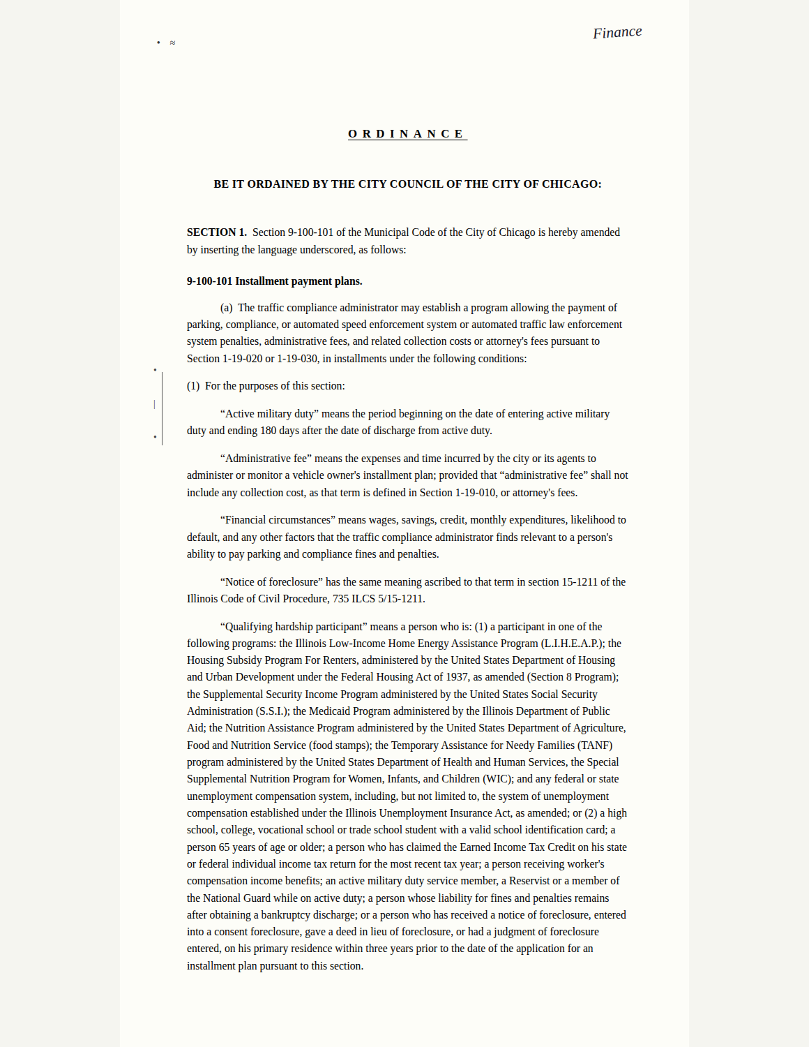• ≈
Finance
•
|
•
ORDINANCE
BE IT ORDAINED BY THE CITY COUNCIL OF THE CITY OF CHICAGO:
SECTION 1. Section 9-100-101 of the Municipal Code of the City of Chicago is hereby amended by inserting the language underscored, as follows:
9-100-101 Installment payment plans.
(a) The traffic compliance administrator may establish a program allowing the payment of parking, compliance, or automated speed enforcement system or automated traffic law enforcement system penalties, administrative fees, and related collection costs or attorney's fees pursuant to Section 1-19-020 or 1-19-030, in installments under the following conditions:
(1) For the purposes of this section:
“Active military duty” means the period beginning on the date of entering active military duty and ending 180 days after the date of discharge from active duty.
“Administrative fee” means the expenses and time incurred by the city or its agents to administer or monitor a vehicle owner's installment plan; provided that “administrative fee” shall not include any collection cost, as that term is defined in Section 1-19-010, or attorney's fees.
“Financial circumstances” means wages, savings, credit, monthly expenditures, likelihood to default, and any other factors that the traffic compliance administrator finds relevant to a person's ability to pay parking and compliance fines and penalties.
“Notice of foreclosure” has the same meaning ascribed to that term in section 15-1211 of the Illinois Code of Civil Procedure, 735 ILCS 5/15-1211.
“Qualifying hardship participant” means a person who is: (1) a participant in one of the following programs: the Illinois Low-Income Home Energy Assistance Program (L.I.H.E.A.P.); the Housing Subsidy Program For Renters, administered by the United States Department of Housing and Urban Development under the Federal Housing Act of 1937, as amended (Section 8 Program); the Supplemental Security Income Program administered by the United States Social Security Administration (S.S.I.); the Medicaid Program administered by the Illinois Department of Public Aid; the Nutrition Assistance Program administered by the United States Department of Agriculture, Food and Nutrition Service (food stamps); the Temporary Assistance for Needy Families (TANF) program administered by the United States Department of Health and Human Services, the Special Supplemental Nutrition Program for Women, Infants, and Children (WIC); and any federal or state unemployment compensation system, including, but not limited to, the system of unemployment compensation established under the Illinois Unemployment Insurance Act, as amended; or (2) a high school, college, vocational school or trade school student with a valid school identification card; a person 65 years of age or older; a person who has claimed the Earned Income Tax Credit on his state or federal individual income tax return for the most recent tax year; a person receiving worker's compensation income benefits; an active military duty service member, a Reservist or a member of the National Guard while on active duty; a person whose liability for fines and penalties remains after obtaining a bankruptcy discharge; or a person who has received a notice of foreclosure, entered into a consent foreclosure, gave a deed in lieu of foreclosure, or had a judgment of foreclosure entered, on his primary residence within three years prior to the date of the application for an installment plan pursuant to this section.